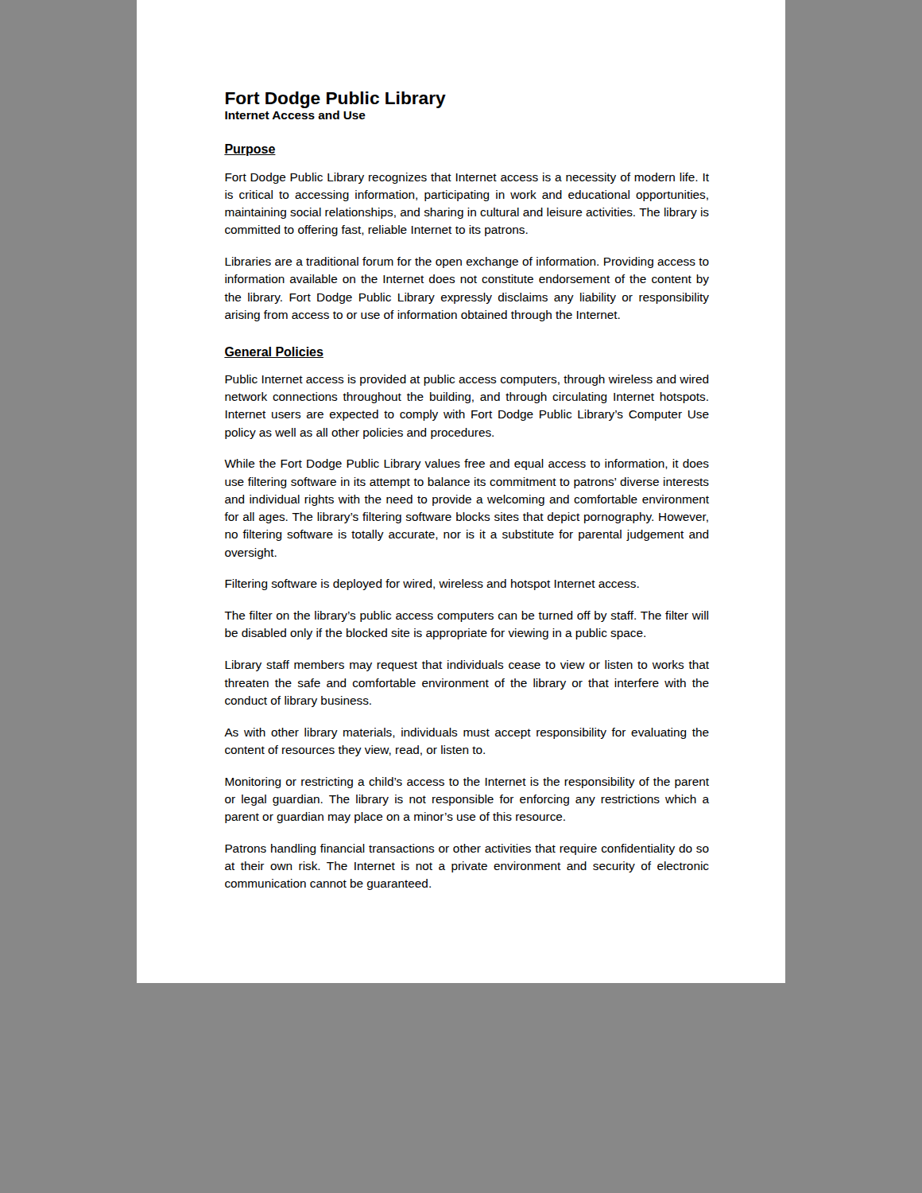Fort Dodge Public Library
Internet Access and Use
Purpose
Fort Dodge Public Library recognizes that Internet access is a necessity of modern life. It is critical to accessing information, participating in work and educational opportunities, maintaining social relationships, and sharing in cultural and leisure activities. The library is committed to offering fast, reliable Internet to its patrons.
Libraries are a traditional forum for the open exchange of information. Providing access to information available on the Internet does not constitute endorsement of the content by the library. Fort Dodge Public Library expressly disclaims any liability or responsibility arising from access to or use of information obtained through the Internet.
General Policies
Public Internet access is provided at public access computers, through wireless and wired network connections throughout the building, and through circulating Internet hotspots. Internet users are expected to comply with Fort Dodge Public Library’s Computer Use policy as well as all other policies and procedures.
While the Fort Dodge Public Library values free and equal access to information, it does use filtering software in its attempt to balance its commitment to patrons’ diverse interests and individual rights with the need to provide a welcoming and comfortable environment for all ages. The library’s filtering software blocks sites that depict pornography. However, no filtering software is totally accurate, nor is it a substitute for parental judgement and oversight.
Filtering software is deployed for wired, wireless and hotspot Internet access.
The filter on the library’s public access computers can be turned off by staff. The filter will be disabled only if the blocked site is appropriate for viewing in a public space.
Library staff members may request that individuals cease to view or listen to works that threaten the safe and comfortable environment of the library or that interfere with the conduct of library business.
As with other library materials, individuals must accept responsibility for evaluating the content of resources they view, read, or listen to.
Monitoring or restricting a child’s access to the Internet is the responsibility of the parent or legal guardian. The library is not responsible for enforcing any restrictions which a parent or guardian may place on a minor’s use of this resource.
Patrons handling financial transactions or other activities that require confidentiality do so at their own risk. The Internet is not a private environment and security of electronic communication cannot be guaranteed.